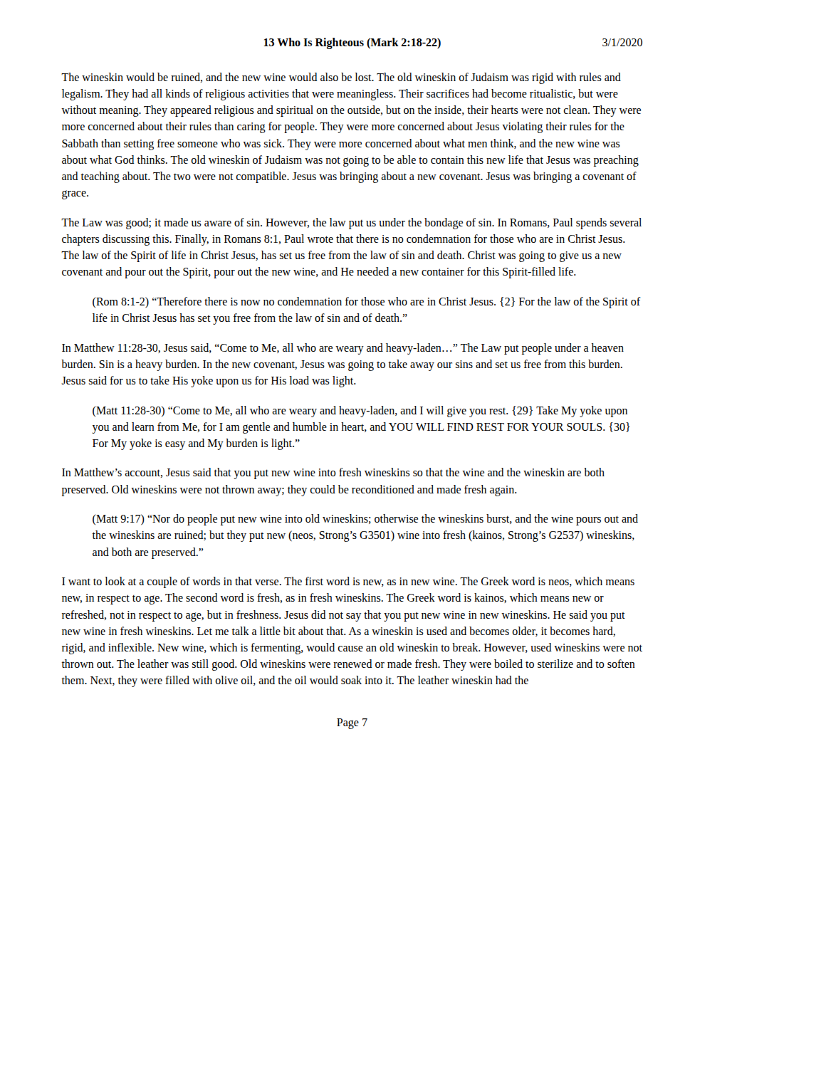13 Who Is Righteous (Mark 2:18-22) 3/1/2020
The wineskin would be ruined, and the new wine would also be lost. The old wineskin of Judaism was rigid with rules and legalism. They had all kinds of religious activities that were meaningless. Their sacrifices had become ritualistic, but were without meaning. They appeared religious and spiritual on the outside, but on the inside, their hearts were not clean. They were more concerned about their rules than caring for people. They were more concerned about Jesus violating their rules for the Sabbath than setting free someone who was sick. They were more concerned about what men think, and the new wine was about what God thinks. The old wineskin of Judaism was not going to be able to contain this new life that Jesus was preaching and teaching about. The two were not compatible. Jesus was bringing about a new covenant. Jesus was bringing a covenant of grace.
The Law was good; it made us aware of sin. However, the law put us under the bondage of sin. In Romans, Paul spends several chapters discussing this. Finally, in Romans 8:1, Paul wrote that there is no condemnation for those who are in Christ Jesus. The law of the Spirit of life in Christ Jesus, has set us free from the law of sin and death. Christ was going to give us a new covenant and pour out the Spirit, pour out the new wine, and He needed a new container for this Spirit-filled life.
(Rom 8:1-2) “Therefore there is now no condemnation for those who are in Christ Jesus. {2} For the law of the Spirit of life in Christ Jesus has set you free from the law of sin and of death.”
In Matthew 11:28-30, Jesus said, “Come to Me, all who are weary and heavy-laden…” The Law put people under a heaven burden. Sin is a heavy burden. In the new covenant, Jesus was going to take away our sins and set us free from this burden. Jesus said for us to take His yoke upon us for His load was light.
(Matt 11:28-30) “Come to Me, all who are weary and heavy-laden, and I will give you rest. {29} Take My yoke upon you and learn from Me, for I am gentle and humble in heart, and YOU WILL FIND REST FOR YOUR SOULS. {30} For My yoke is easy and My burden is light.”
In Matthew’s account, Jesus said that you put new wine into fresh wineskins so that the wine and the wineskin are both preserved. Old wineskins were not thrown away; they could be reconditioned and made fresh again.
(Matt 9:17) “Nor do people put new wine into old wineskins; otherwise the wineskins burst, and the wine pours out and the wineskins are ruined; but they put new (neos, Strong’s G3501) wine into fresh (kainos, Strong’s G2537) wineskins, and both are preserved.”
I want to look at a couple of words in that verse. The first word is new, as in new wine. The Greek word is neos, which means new, in respect to age. The second word is fresh, as in fresh wineskins. The Greek word is kainos, which means new or refreshed, not in respect to age, but in freshness. Jesus did not say that you put new wine in new wineskins. He said you put new wine in fresh wineskins. Let me talk a little bit about that. As a wineskin is used and becomes older, it becomes hard, rigid, and inflexible. New wine, which is fermenting, would cause an old wineskin to break. However, used wineskins were not thrown out. The leather was still good. Old wineskins were renewed or made fresh. They were boiled to sterilize and to soften them. Next, they were filled with olive oil, and the oil would soak into it. The leather wineskin had the
Page 7